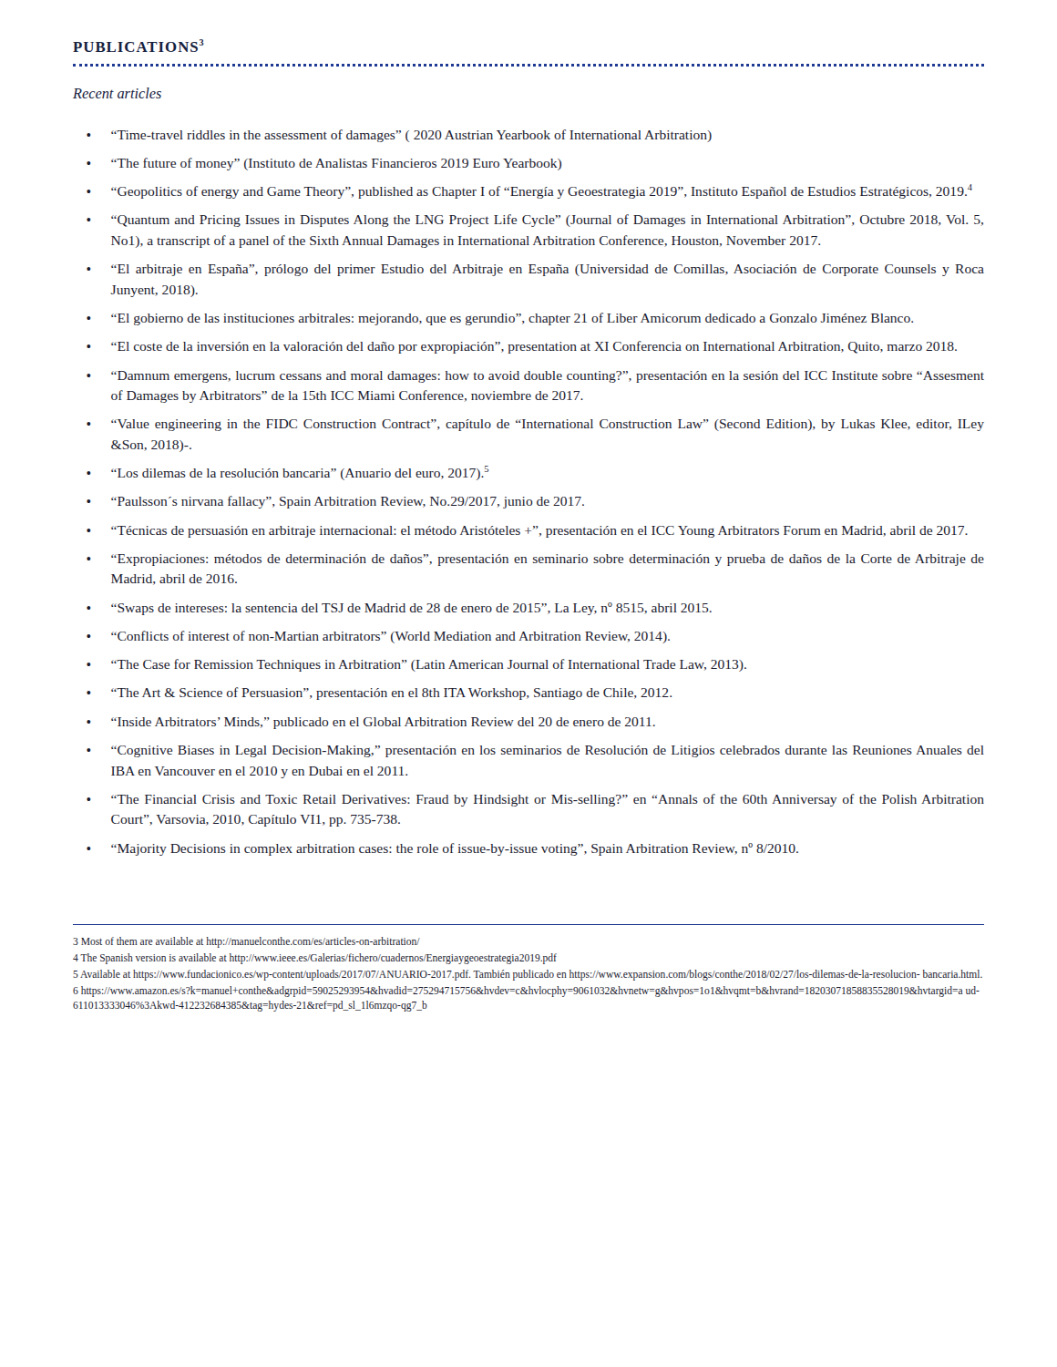PUBLICATIONS3
Recent articles
“Time-travel riddles in the assessment of damages” ( 2020 Austrian Yearbook of International Arbitration)
“The future of money” (Instituto de Analistas Financieros 2019 Euro Yearbook)
“Geopolitics of energy and Game Theory”, published as Chapter I of “Energía y Geoestrategia 2019”, Instituto Español de Estudios Estratégicos, 2019.4
“Quantum and Pricing Issues in Disputes Along the LNG Project Life Cycle” (Journal of Damages in International Arbitration”, Octubre 2018, Vol. 5, No1), a transcript of a panel of the Sixth Annual Damages in International Arbitration Conference, Houston, November 2017.
“El arbitraje en España”, prólogo del primer Estudio del Arbitraje en España (Universidad de Comillas, Asociación de Corporate Counsels y Roca Junyent, 2018).
“El gobierno de las instituciones arbitrales: mejorando, que es gerundio”, chapter 21 of Liber Amicorum dedicado a Gonzalo Jiménez Blanco.
“El coste de la inversión en la valoración del daño por expropiación”, presentation at XI Conferencia on International Arbitration, Quito, marzo 2018.
“Damnum emergens, lucrum cessans and moral damages: how to avoid double counting?”, presentación en la sesión del ICC Institute sobre “Assesment of Damages by Arbitrators” de la 15th ICC Miami Conference, noviembre de 2017.
“Value engineering in the FIDC Construction Contract”, capítulo de “International Construction Law” (Second Edition), by Lukas Klee, editor, ILey &Son, 2018)-.
“Los dilemas de la resolución bancaria” (Anuario del euro, 2017).5
“Paulsson´s nirvana fallacy”, Spain Arbitration Review, No.29/2017, junio de 2017.
“Técnicas de persuasión en arbitraje internacional: el método Aristóteles +”, presentación en el ICC Young Arbitrators Forum en Madrid, abril de 2017.
“Expropiaciones: métodos de determinación de daños”, presentación en seminario sobre determinación y prueba de daños de la Corte de Arbitraje de Madrid, abril de 2016.
“Swaps de intereses: la sentencia del TSJ de Madrid de 28 de enero de 2015”, La Ley, nº 8515, abril 2015.
“Conflicts of interest of non-Martian arbitrators” (World Mediation and Arbitration Review, 2014).
“The Case for Remission Techniques in Arbitration” (Latin American Journal of International Trade Law, 2013).
“The Art & Science of Persuasion”, presentación en el 8th ITA Workshop, Santiago de Chile, 2012.
“Inside Arbitrators’ Minds,” publicado en el Global Arbitration Review del 20 de enero de 2011.
“Cognitive Biases in Legal Decision-Making,” presentación en los seminarios de Resolución de Litigios celebrados durante las Reuniones Anuales del IBA en Vancouver en el 2010 y en Dubai en el 2011.
“The Financial Crisis and Toxic Retail Derivatives: Fraud by Hindsight or Mis-selling?” en “Annals of the 60th Anniversay of the Polish Arbitration Court”, Varsovia, 2010, Capítulo VI1, pp. 735-738.
“Majority Decisions in complex arbitration cases: the role of issue-by-issue voting”, Spain Arbitration Review, nº 8/2010.
3 Most of them are available at http://manuelconthe.com/es/articles-on-arbitration/
4 The Spanish version is available at http://www.ieee.es/Galerias/fichero/cuadernos/Energiaygeoestrategia2019.pdf
5 Available at https://www.fundacionico.es/wp-content/uploads/2017/07/ANUARIO-2017.pdf. También publicado en https://www.expansion.com/blogs/conthe/2018/02/27/los-dilemas-de-la-resolucion- bancaria.html.
6 https://www.amazon.es/s?k=manuel+conthe&adgrpid=59025293954&hvadid=275294715756&hvdev=c&hvlocphy=9061032&hvnetw=g&hvpos=1o1&hvqmt=b&hvrand=18203071858835528019&hvtargid=a ud-611013333046%3Akwd-412232684385&tag=hydes-21&ref=pd_sl_1l6mzqo-qg7_b